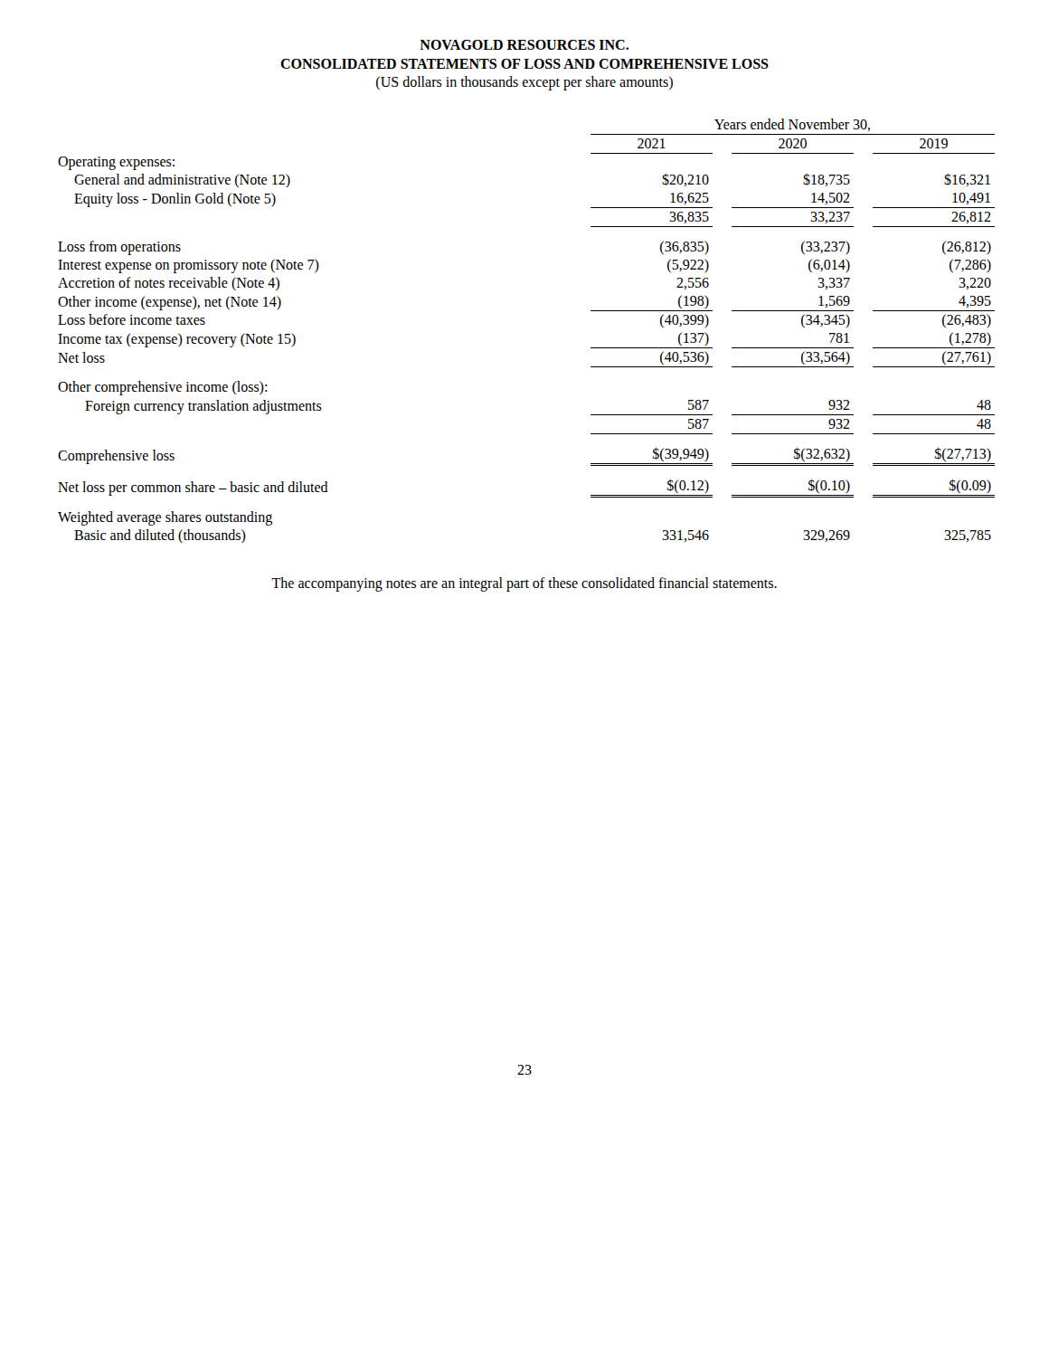NOVAGOLD RESOURCES INC.
CONSOLIDATED STATEMENTS OF LOSS AND COMPREHENSIVE LOSS
(US dollars in thousands except per share amounts)
| | | Years ended November 30, |
| | | 2021 | | 2020 | | 2019 |
| Operating expenses: | | | | | | |
| General and administrative (Note 12) | | $20,210 | | $18,735 | | $16,321 |
| Equity loss - Donlin Gold (Note 5) | | 16,625 | | 14,502 | | 10,491 |
| | | 36,835 | | 33,237 | | 26,812 |
| Loss from operations | | (36,835) | | (33,237) | | (26,812) |
| Interest expense on promissory note (Note 7) | | (5,922) | | (6,014) | | (7,286) |
| Accretion of notes receivable (Note 4) | | 2,556 | | 3,337 | | 3,220 |
| Other income (expense), net (Note 14) | | (198) | | 1,569 | | 4,395 |
| Loss before income taxes | | (40,399) | | (34,345) | | (26,483) |
| Income tax (expense) recovery (Note 15) | | (137) | | 781 | | (1,278) |
| Net loss | | (40,536) | | (33,564) | | (27,761) |
| Other comprehensive income (loss): | | | | | | |
| Foreign currency translation adjustments | | 587 | | 932 | | 48 |
| | | 587 | | 932 | | 48 |
| Comprehensive loss | | $(39,949) | | $(32,632) | | $(27,713) |
| Net loss per common share – basic and diluted | | $(0.12) | | $(0.10) | | $(0.09) |
| Weighted average shares outstanding | | | | | | |
| Basic and diluted (thousands) | | 331,546 | | 329,269 | | 325,785 |
The accompanying notes are an integral part of these consolidated financial statements.
23